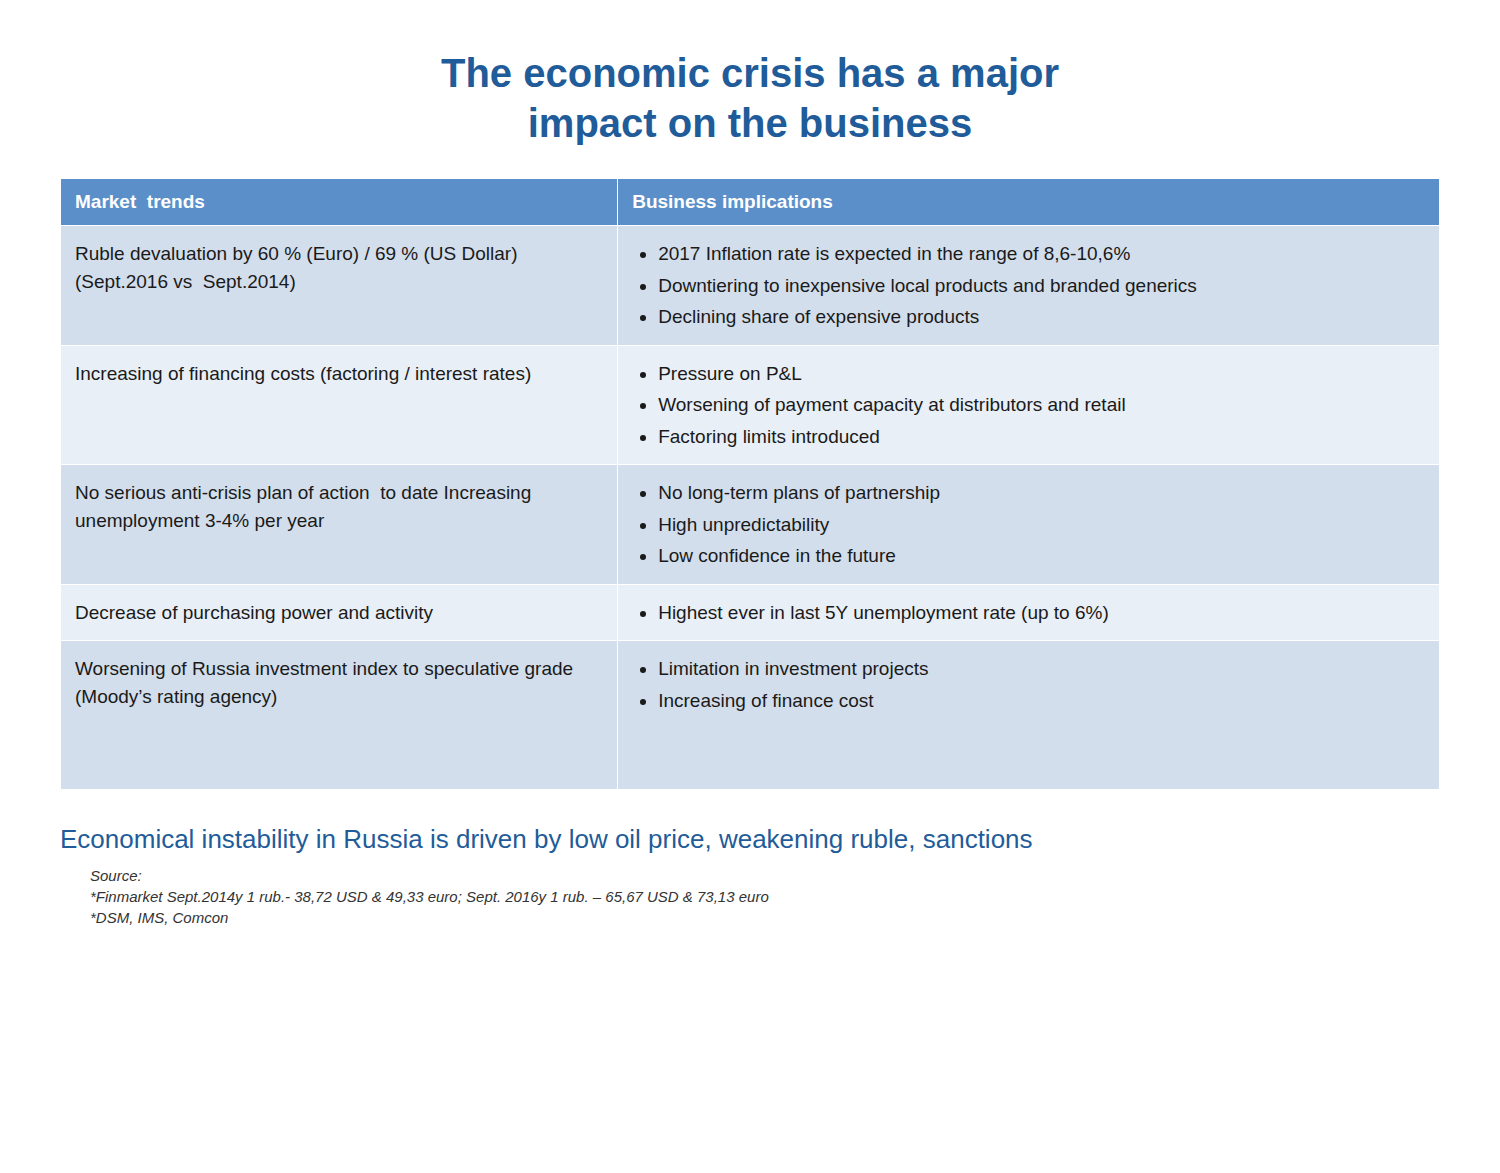The economic crisis has a major
impact on the business
| Market trends | Business implications |
| --- | --- |
| Ruble devaluation by 60 % (Euro) / 69 % (US Dollar) (Sept.2016 vs Sept.2014) | 2017 Inflation rate is expected in the range of 8,6-10,6% Downtiering to inexpensive local products and branded generics Declining share of expensive products |
| Increasing of financing costs (factoring / interest rates) | Pressure on P&L Worsening of payment capacity at distributors and retail Factoring limits introduced |
| No serious anti-crisis plan of action to date Increasing unemployment 3-4% per year | No long-term plans of partnership High unpredictability Low confidence in the future |
| Decrease of purchasing power and activity | Highest ever in last 5Y unemployment rate (up to 6%) |
| Worsening of Russia investment index to speculative grade (Moody’s rating agency) | Limitation in investment projects Increasing of finance cost |
Economical instability in Russia is driven by low oil price, weakening ruble, sanctions
Source:
*Finmarket Sept.2014y 1 rub.- 38,72 USD & 49,33 euro; Sept. 2016y 1 rub. – 65,67 USD & 73,13 euro
*DSM, IMS, Comcon